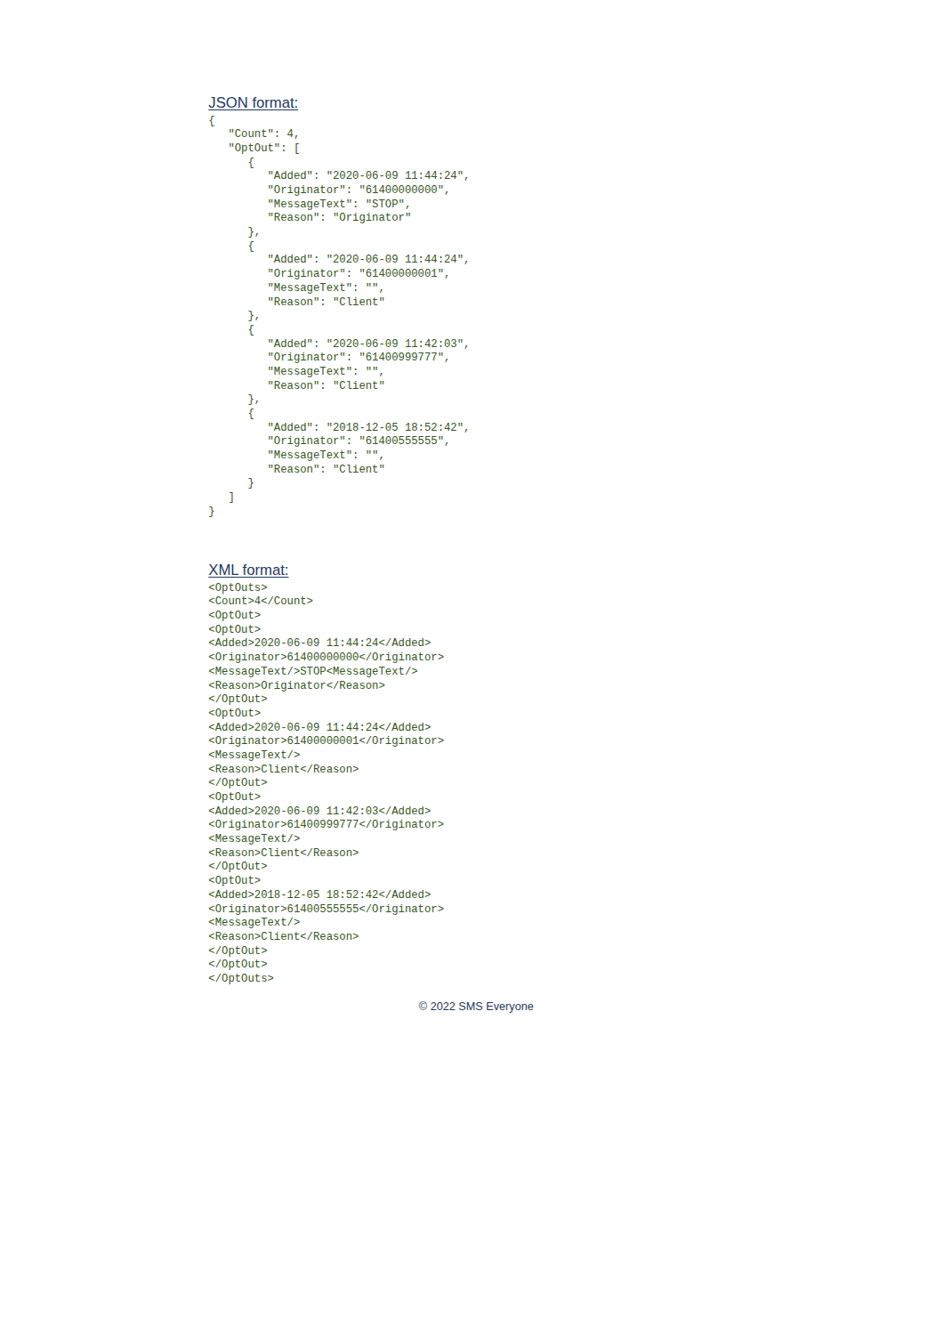JSON format:
{
   "Count": 4,
   "OptOut": [
      {
         "Added": "2020-06-09 11:44:24",
         "Originator": "61400000000",
         "MessageText": "STOP",
         "Reason": "Originator"
      },
      {
         "Added": "2020-06-09 11:44:24",
         "Originator": "61400000001",
         "MessageText": "",
         "Reason": "Client"
      },
      {
         "Added": "2020-06-09 11:42:03",
         "Originator": "61400999777",
         "MessageText": "",
         "Reason": "Client"
      },
      {
         "Added": "2018-12-05 18:52:42",
         "Originator": "61400555555",
         "MessageText": "",
         "Reason": "Client"
      }
   ]
}
XML format:
<OptOuts>
<Count>4</Count>
<OptOut>
<OptOut>
<Added>2020-06-09 11:44:24</Added>
<Originator>61400000000</Originator>
<MessageText/>STOP<MessageText/>
<Reason>Originator</Reason>
</OptOut>
<OptOut>
<Added>2020-06-09 11:44:24</Added>
<Originator>61400000001</Originator>
<MessageText/>
<Reason>Client</Reason>
</OptOut>
<OptOut>
<Added>2020-06-09 11:42:03</Added>
<Originator>61400999777</Originator>
<MessageText/>
<Reason>Client</Reason>
</OptOut>
<OptOut>
<Added>2018-12-05 18:52:42</Added>
<Originator>61400555555</Originator>
<MessageText/>
<Reason>Client</Reason>
</OptOut>
</OptOut>
</OptOuts>
© 2022 SMS Everyone